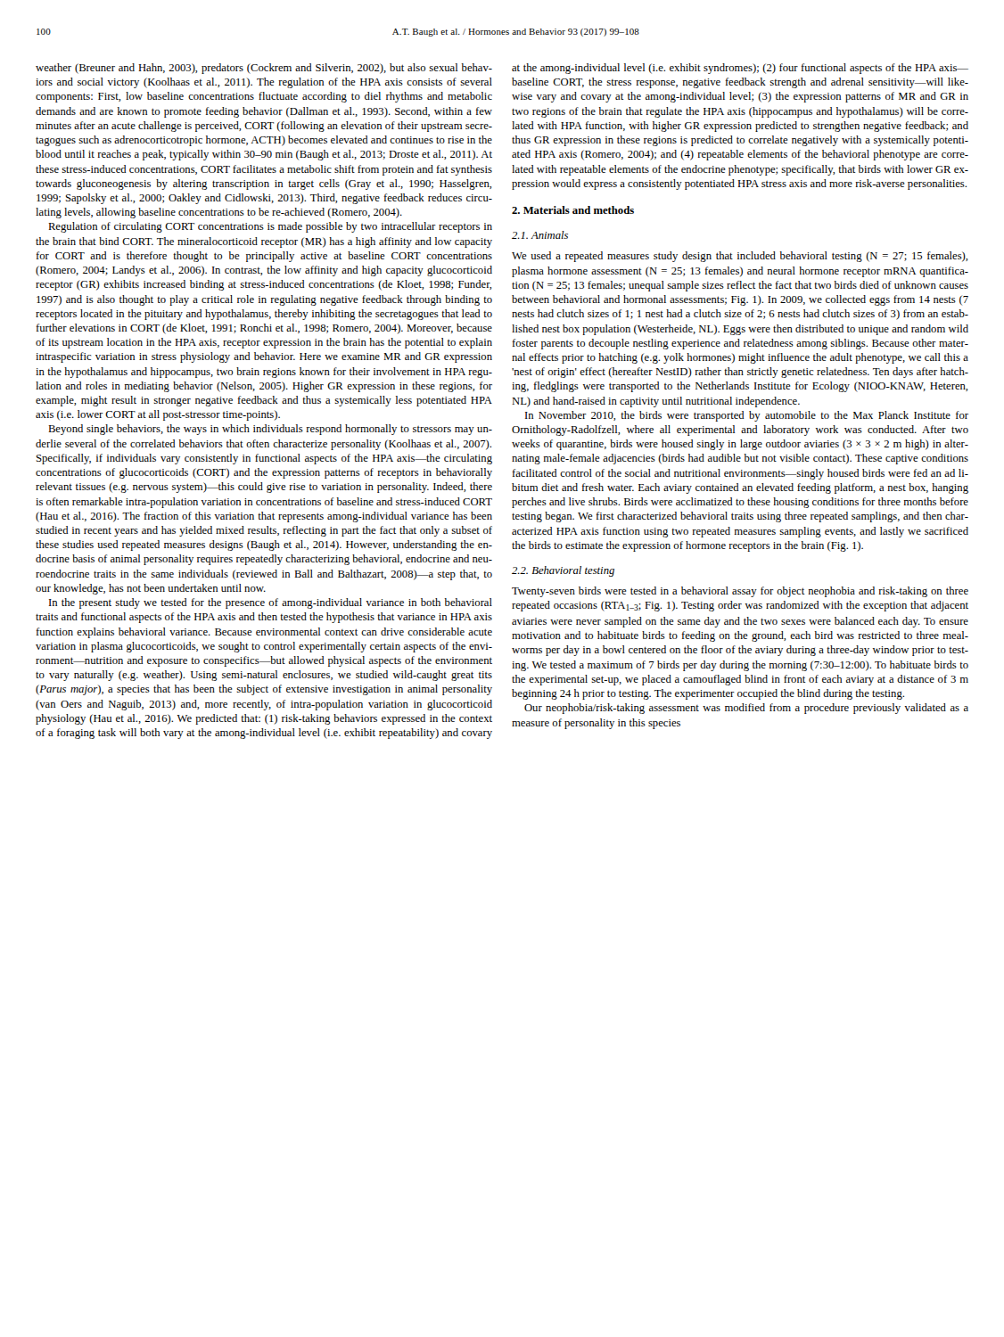100 A.T. Baugh et al. / Hormones and Behavior 93 (2017) 99–108
weather (Breuner and Hahn, 2003), predators (Cockrem and Silverin, 2002), but also sexual behaviors and social victory (Koolhaas et al., 2011). The regulation of the HPA axis consists of several components: First, low baseline concentrations fluctuate according to diel rhythms and metabolic demands and are known to promote feeding behavior (Dallman et al., 1993). Second, within a few minutes after an acute challenge is perceived, CORT (following an elevation of their upstream secretagogues such as adrenocorticotropic hormone, ACTH) becomes elevated and continues to rise in the blood until it reaches a peak, typically within 30–90 min (Baugh et al., 2013; Droste et al., 2011). At these stress-induced concentrations, CORT facilitates a metabolic shift from protein and fat synthesis towards gluconeogenesis by altering transcription in target cells (Gray et al., 1990; Hasselgren, 1999; Sapolsky et al., 2000; Oakley and Cidlowski, 2013). Third, negative feedback reduces circulating levels, allowing baseline concentrations to be re-achieved (Romero, 2004).
Regulation of circulating CORT concentrations is made possible by two intracellular receptors in the brain that bind CORT. The mineralocorticoid receptor (MR) has a high affinity and low capacity for CORT and is therefore thought to be principally active at baseline CORT concentrations (Romero, 2004; Landys et al., 2006). In contrast, the low affinity and high capacity glucocorticoid receptor (GR) exhibits increased binding at stress-induced concentrations (de Kloet, 1998; Funder, 1997) and is also thought to play a critical role in regulating negative feedback through binding to receptors located in the pituitary and hypothalamus, thereby inhibiting the secretagogues that lead to further elevations in CORT (de Kloet, 1991; Ronchi et al., 1998; Romero, 2004). Moreover, because of its upstream location in the HPA axis, receptor expression in the brain has the potential to explain intraspecific variation in stress physiology and behavior. Here we examine MR and GR expression in the hypothalamus and hippocampus, two brain regions known for their involvement in HPA regulation and roles in mediating behavior (Nelson, 2005). Higher GR expression in these regions, for example, might result in stronger negative feedback and thus a systemically less potentiated HPA axis (i.e. lower CORT at all post-stressor time-points).
Beyond single behaviors, the ways in which individuals respond hormonally to stressors may underlie several of the correlated behaviors that often characterize personality (Koolhaas et al., 2007). Specifically, if individuals vary consistently in functional aspects of the HPA axis—the circulating concentrations of glucocorticoids (CORT) and the expression patterns of receptors in behaviorally relevant tissues (e.g. nervous system)—this could give rise to variation in personality. Indeed, there is often remarkable intra-population variation in concentrations of baseline and stress-induced CORT (Hau et al., 2016). The fraction of this variation that represents among-individual variance has been studied in recent years and has yielded mixed results, reflecting in part the fact that only a subset of these studies used repeated measures designs (Baugh et al., 2014). However, understanding the endocrine basis of animal personality requires repeatedly characterizing behavioral, endocrine and neuroendocrine traits in the same individuals (reviewed in Ball and Balthazart, 2008)—a step that, to our knowledge, has not been undertaken until now.
In the present study we tested for the presence of among-individual variance in both behavioral traits and functional aspects of the HPA axis and then tested the hypothesis that variance in HPA axis function explains behavioral variance. Because environmental context can drive considerable acute variation in plasma glucocorticoids, we sought to control experimentally certain aspects of the environment—nutrition and exposure to conspecifics—but allowed physical aspects of the environment to vary naturally (e.g. weather). Using semi-natural enclosures, we studied wild-caught great tits (Parus major), a species that has been the subject of extensive investigation in animal personality (van Oers and Naguib, 2013) and, more recently, of intra-population variation in glucocorticoid physiology (Hau et al., 2016). We predicted that: (1) risk-taking behaviors expressed in the context of a foraging task will both vary at the among-individual level (i.e. exhibit repeatability) and covary at the among-individual level (i.e. exhibit syndromes); (2) four functional aspects of the HPA axis—baseline CORT, the stress response, negative feedback strength and adrenal sensitivity—will likewise vary and covary at the among-individual level; (3) the expression patterns of MR and GR in two regions of the brain that regulate the HPA axis (hippocampus and hypothalamus) will be correlated with HPA function, with higher GR expression predicted to strengthen negative feedback; and thus GR expression in these regions is predicted to correlate negatively with a systemically potentiated HPA axis (Romero, 2004); and (4) repeatable elements of the behavioral phenotype are correlated with repeatable elements of the endocrine phenotype; specifically, that birds with lower GR expression would express a consistently potentiated HPA stress axis and more risk-averse personalities.
2. Materials and methods
2.1. Animals
We used a repeated measures study design that included behavioral testing (N = 27; 15 females), plasma hormone assessment (N = 25; 13 females) and neural hormone receptor mRNA quantification (N = 25; 13 females; unequal sample sizes reflect the fact that two birds died of unknown causes between behavioral and hormonal assessments; Fig. 1). In 2009, we collected eggs from 14 nests (7 nests had clutch sizes of 1; 1 nest had a clutch size of 2; 6 nests had clutch sizes of 3) from an established nest box population (Westerheide, NL). Eggs were then distributed to unique and random wild foster parents to decouple nestling experience and relatedness among siblings. Because other maternal effects prior to hatching (e.g. yolk hormones) might influence the adult phenotype, we call this a 'nest of origin' effect (hereafter NestID) rather than strictly genetic relatedness. Ten days after hatching, fledglings were transported to the Netherlands Institute for Ecology (NIOO-KNAW, Heteren, NL) and hand-raised in captivity until nutritional independence.
In November 2010, the birds were transported by automobile to the Max Planck Institute for Ornithology-Radolfzell, where all experimental and laboratory work was conducted. After two weeks of quarantine, birds were housed singly in large outdoor aviaries (3 × 3 × 2 m high) in alternating male-female adjacencies (birds had audible but not visible contact). These captive conditions facilitated control of the social and nutritional environments—singly housed birds were fed an ad libitum diet and fresh water. Each aviary contained an elevated feeding platform, a nest box, hanging perches and live shrubs. Birds were acclimatized to these housing conditions for three months before testing began. We first characterized behavioral traits using three repeated samplings, and then characterized HPA axis function using two repeated measures sampling events, and lastly we sacrificed the birds to estimate the expression of hormone receptors in the brain (Fig. 1).
2.2. Behavioral testing
Twenty-seven birds were tested in a behavioral assay for object neophobia and risk-taking on three repeated occasions (RTA1–3; Fig. 1). Testing order was randomized with the exception that adjacent aviaries were never sampled on the same day and the two sexes were balanced each day. To ensure motivation and to habituate birds to feeding on the ground, each bird was restricted to three mealworms per day in a bowl centered on the floor of the aviary during a three-day window prior to testing. We tested a maximum of 7 birds per day during the morning (7:30–12:00). To habituate birds to the experimental set-up, we placed a camouflaged blind in front of each aviary at a distance of 3 m beginning 24 h prior to testing. The experimenter occupied the blind during the testing.
Our neophobia/risk-taking assessment was modified from a procedure previously validated as a measure of personality in this species